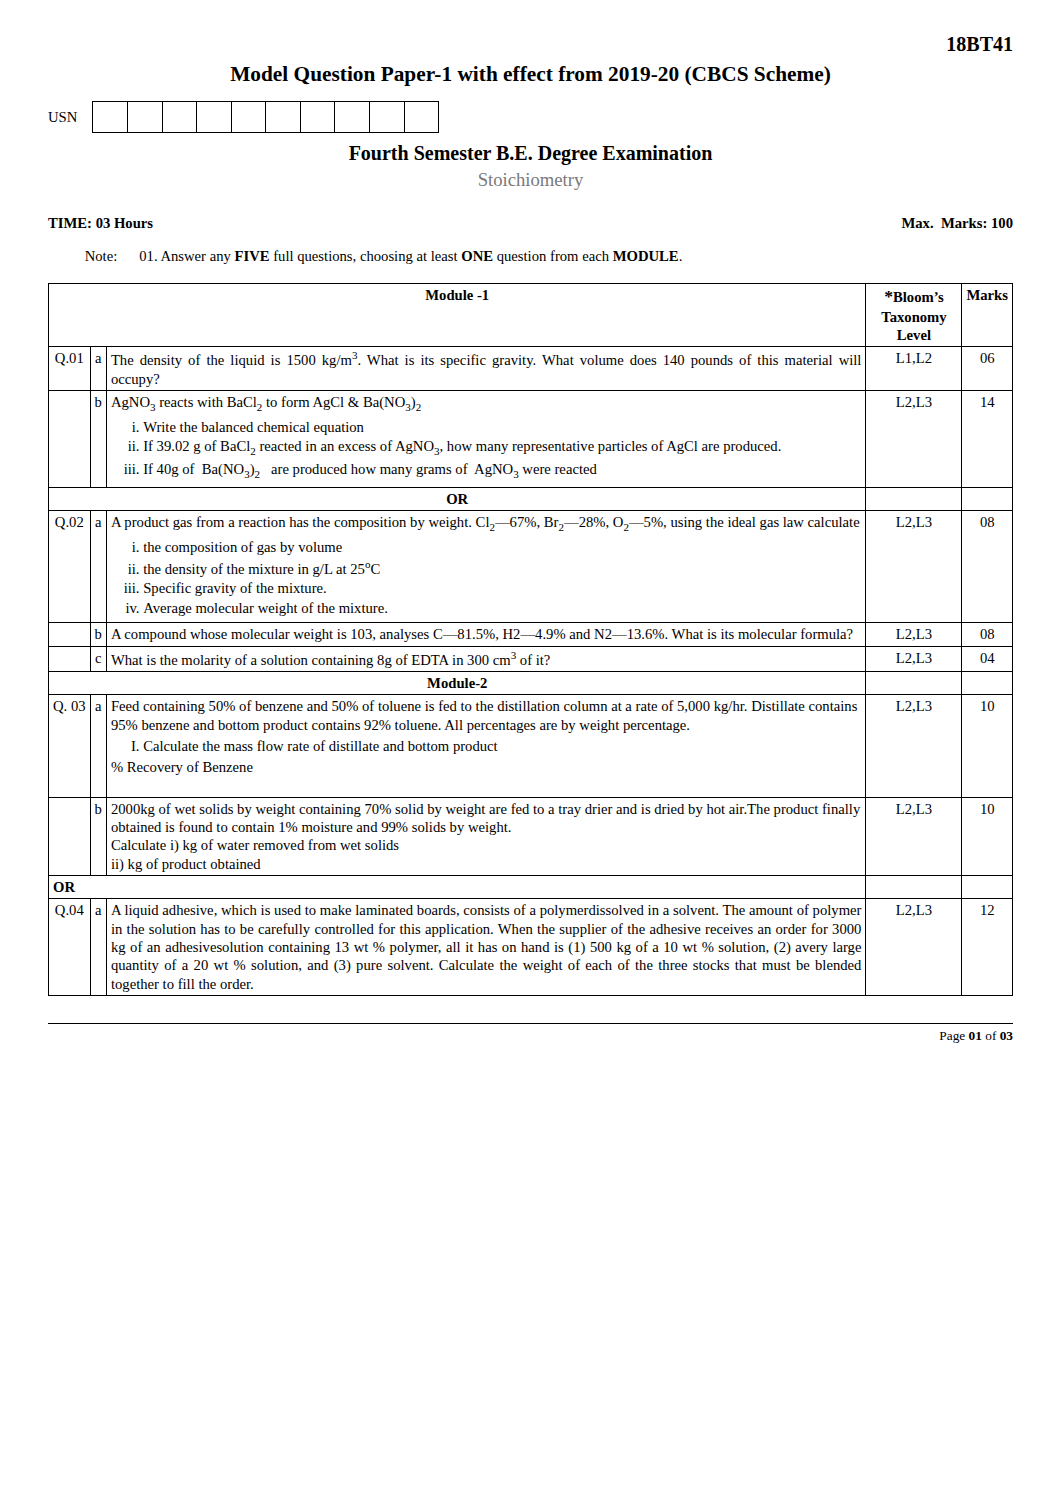18BT41
Model Question Paper-1 with effect from 2019-20 (CBCS Scheme)
USN
Fourth Semester B.E. Degree Examination
Stoichiometry
TIME: 03 Hours Max. Marks: 100
Note: 01. Answer any FIVE full questions, choosing at least ONE question from each MODULE.
| Module -1 | * Bloom’s Taxonomy Level | Marks |
| --- | --- | --- |
| Q.01 | a | The density of the liquid is 1500 kg/m 3 . What is its specific gravity. What volume does 140 pounds of this material will occupy? | L1,L2 | 06 |
| | b | AgNO 3 reacts with BaCl 2 to form AgCl & Ba(NO 3 ) 2 Write the balanced chemical equation If 39.02 g of BaCl 2 reacted in an excess of AgNO 3 , how many representative particles of AgCl are produced. If 40g of Ba(NO 3 ) 2 are produced how many grams of AgNO 3 were reacted | L2,L3 | 14 |
| OR | | |
| Q.02 | a | A product gas from a reaction has the composition by weight. Cl 2 —67%, Br 2 —28%, O 2 —5%, using the ideal gas law calculate the composition of gas by volume the density of the mixture in g/L at 25 o C Specific gravity of the mixture. Average molecular weight of the mixture. | L2,L3 | 08 |
| | b | A compound whose molecular weight is 103, analyses C—81.5%, H2—4.9% and N2—13.6%. What is its molecular formula? | L2,L3 | 08 |
| | c | What is the molarity of a solution containing 8g of EDTA in 300 cm 3 of it? | L2,L3 | 04 |
| Module-2 | | |
| Q. 03 | a | Feed containing 50% of benzene and 50% of toluene is fed to the distillation column at a rate of 5,000 kg/hr. Distillate contains 95% benzene and bottom product contains 92% toluene. All percentages are by weight percentage. Calculate the mass flow rate of distillate and bottom product % Recovery of Benzene | L2,L3 | 10 |
| | b | 2000kg of wet solids by weight containing 70% solid by weight are fed to a tray drier and is dried by hot air.The product finally obtained is found to contain 1% moisture and 99% solids by weight. Calculate i) kg of water removed from wet solids ii) kg of product obtained | L2,L3 | 10 |
| OR | | |
| Q.04 | a | A liquid adhesive, which is used to make laminated boards, consists of a polymerdissolved in a solvent. The amount of polymer in the solution has to be carefully controlled for this application. When the supplier of the adhesive receives an order for 3000 kg of an adhesivesolution containing 13 wt % polymer, all it has on hand is (1) 500 kg of a 10 wt % solution, (2) avery large quantity of a 20 wt % solution, and (3) pure solvent. Calculate the weight of each of the three stocks that must be blended together to fill the order. | L2,L3 | 12 |
Page 01 of 03